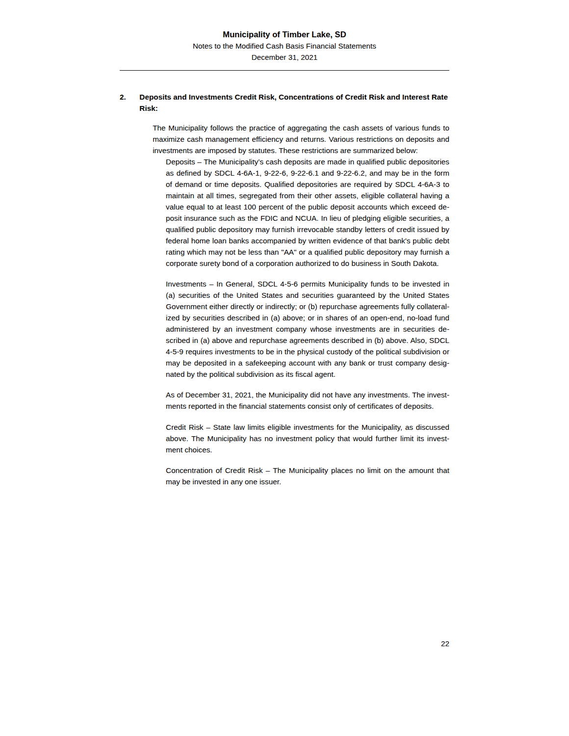Municipality of Timber Lake, SD
Notes to the Modified Cash Basis Financial Statements
December 31, 2021
Deposits and Investments Credit Risk, Concentrations of Credit Risk and Interest Rate Risk:
The Municipality follows the practice of aggregating the cash assets of various funds to maximize cash management efficiency and returns. Various restrictions on deposits and investments are imposed by statutes. These restrictions are summarized below:
Deposits – The Municipality’s cash deposits are made in qualified public depositories as defined by SDCL 4-6A-1, 9-22-6, 9-22-6.1 and 9-22-6.2, and may be in the form of demand or time deposits. Qualified depositories are required by SDCL 4-6A-3 to maintain at all times, segregated from their other assets, eligible collateral having a value equal to at least 100 percent of the public deposit accounts which exceed deposit insurance such as the FDIC and NCUA. In lieu of pledging eligible securities, a qualified public depository may furnish irrevocable standby letters of credit issued by federal home loan banks accompanied by written evidence of that bank's public debt rating which may not be less than "AA" or a qualified public depository may furnish a corporate surety bond of a corporation authorized to do business in South Dakota.
Investments – In General, SDCL 4-5-6 permits Municipality funds to be invested in (a) securities of the United States and securities guaranteed by the United States Government either directly or indirectly; or (b) repurchase agreements fully collateralized by securities described in (a) above; or in shares of an open-end, no-load fund administered by an investment company whose investments are in securities described in (a) above and repurchase agreements described in (b) above. Also, SDCL 4-5-9 requires investments to be in the physical custody of the political subdivision or may be deposited in a safekeeping account with any bank or trust company designated by the political subdivision as its fiscal agent.
As of December 31, 2021, the Municipality did not have any investments. The investments reported in the financial statements consist only of certificates of deposits.
Credit Risk – State law limits eligible investments for the Municipality, as discussed above. The Municipality has no investment policy that would further limit its investment choices.
Concentration of Credit Risk – The Municipality places no limit on the amount that may be invested in any one issuer.
22